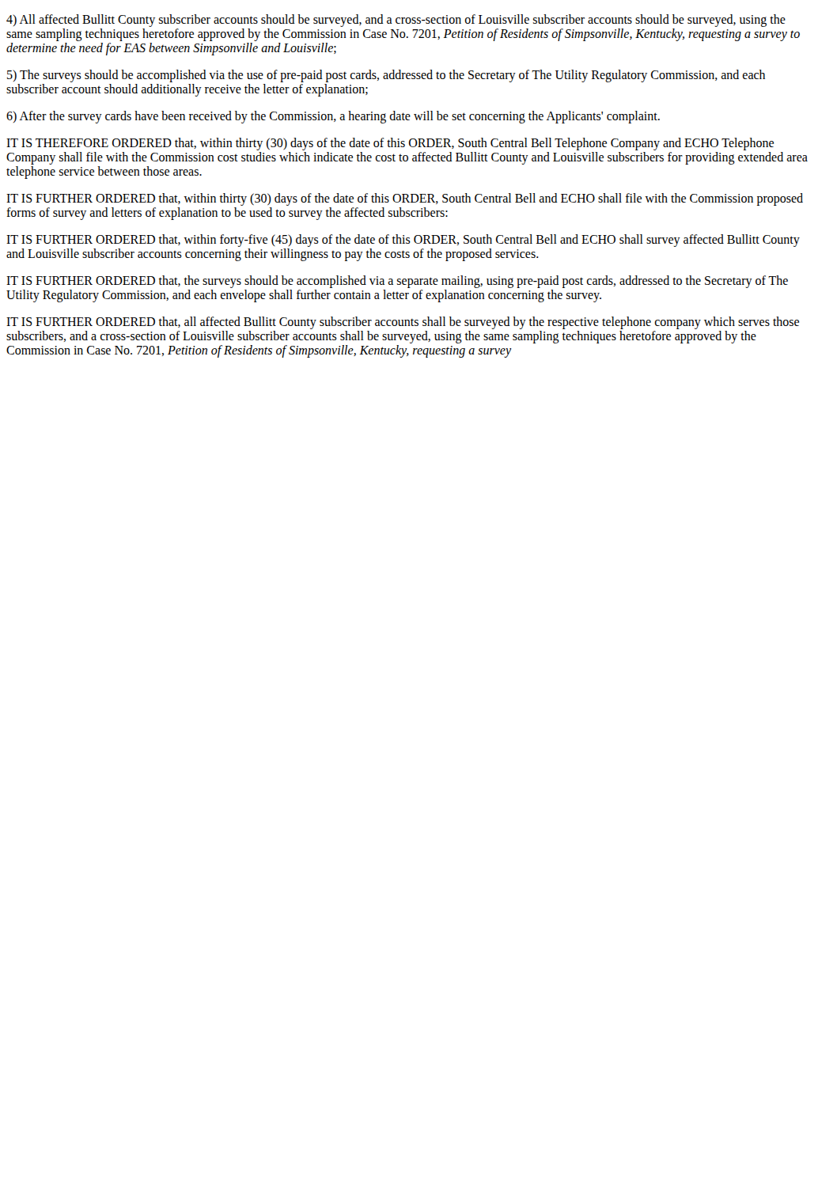4) All affected Bullitt County subscriber accounts should be surveyed, and a cross-section of Louisville subscriber accounts should be surveyed, using the same sampling techniques heretofore approved by the Commission in Case No. 7201, Petition of Residents of Simpsonville, Kentucky, requesting a survey to determine the need for EAS between Simpsonville and Louisville;
5) The surveys should be accomplished via the use of pre-paid post cards, addressed to the Secretary of The Utility Regulatory Commission, and each subscriber account should additionally receive the letter of explanation;
6) After the survey cards have been received by the Commission, a hearing date will be set concerning the Applicants' complaint.
IT IS THEREFORE ORDERED that, within thirty (30) days of the date of this ORDER, South Central Bell Telephone Company and ECHO Telephone Company shall file with the Commission cost studies which indicate the cost to affected Bullitt County and Louisville subscribers for providing extended area telephone service between those areas.
IT IS FURTHER ORDERED that, within thirty (30) days of the date of this ORDER, South Central Bell and ECHO shall file with the Commission proposed forms of survey and letters of explanation to be used to survey the affected subscribers:
IT IS FURTHER ORDERED that, within forty-five (45) days of the date of this ORDER, South Central Bell and ECHO shall survey affected Bullitt County and Louisville subscriber accounts concerning their willingness to pay the costs of the proposed services.
IT IS FURTHER ORDERED that, the surveys should be accomplished via a separate mailing, using pre-paid post cards, addressed to the Secretary of The Utility Regulatory Commission, and each envelope shall further contain a letter of explanation concerning the survey.
IT IS FURTHER ORDERED that, all affected Bullitt County subscriber accounts shall be surveyed by the respective telephone company which serves those subscribers, and a cross-section of Louisville subscriber accounts shall be surveyed, using the same sampling techniques heretofore approved by the Commission in Case No. 7201, Petition of Residents of Simpsonville, Kentucky, requesting a survey